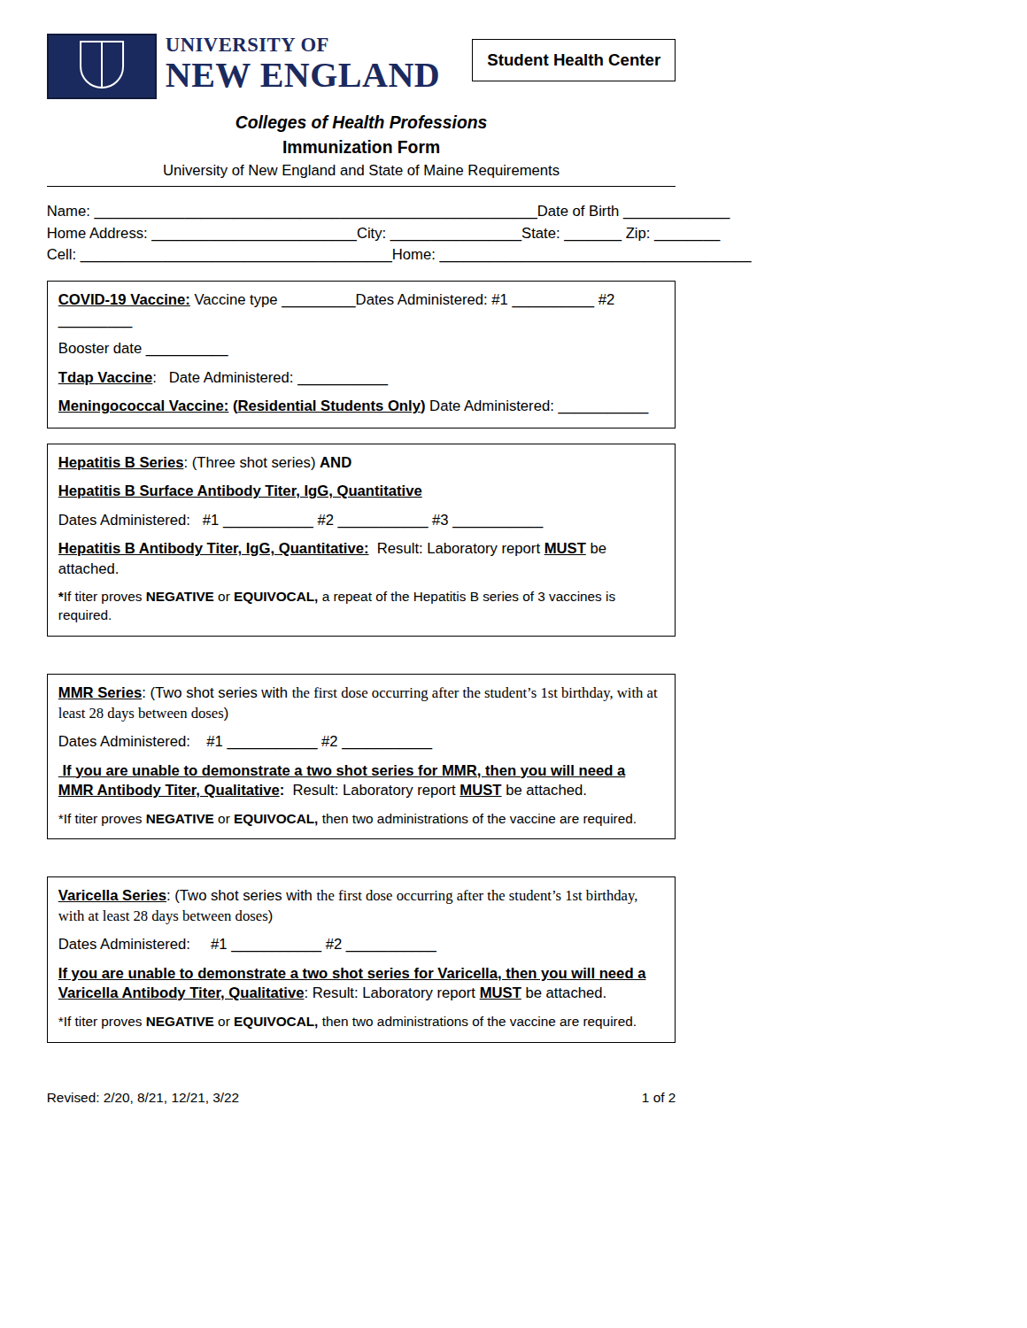UNIVERSITY OF
NEW ENGLAND
Student Health Center
Colleges of Health Professions
Immunization Form
University of New England and State of Maine Requirements
Name: ______________________________________________________Date of Birth _____________
Home Address: _________________________City: ________________State: _______ Zip: ________
Cell: ______________________________________Home: ______________________________________
COVID-19 Vaccine: Vaccine type _________Dates Administered: #1 __________ #2 _________
Booster date __________
Tdap Vaccine: Date Administered: ___________
Meningococcal Vaccine: (Residential Students Only) Date Administered: ___________
Hepatitis B Series: (Three shot series) AND
Hepatitis B Surface Antibody Titer, IgG, Quantitative
Dates Administered: #1 ___________ #2 ___________ #3 ___________
Hepatitis B Antibody Titer, IgG, Quantitative: Result: Laboratory report MUST be attached.
*If titer proves NEGATIVE or EQUIVOCAL, a repeat of the Hepatitis B series of 3 vaccines is required.
MMR Series: (Two shot series with the first dose occurring after the student’s 1st birthday, with at least 28 days between doses)
Dates Administered: #1 ___________ #2 ___________
If you are unable to demonstrate a two shot series for MMR, then you will need a MMR Antibody Titer, Qualitative: Result: Laboratory report MUST be attached.
*If titer proves NEGATIVE or EQUIVOCAL, then two administrations of the vaccine are required.
Varicella Series: (Two shot series with the first dose occurring after the student’s 1st birthday, with at least 28 days between doses)
Dates Administered: #1 ___________ #2 ___________
If you are unable to demonstrate a two shot series for Varicella, then you will need a Varicella Antibody Titer, Qualitative: Result: Laboratory report MUST be attached.
*If titer proves NEGATIVE or EQUIVOCAL, then two administrations of the vaccine are required.
Revised: 2/20, 8/21, 12/21, 3/22
1 of 2